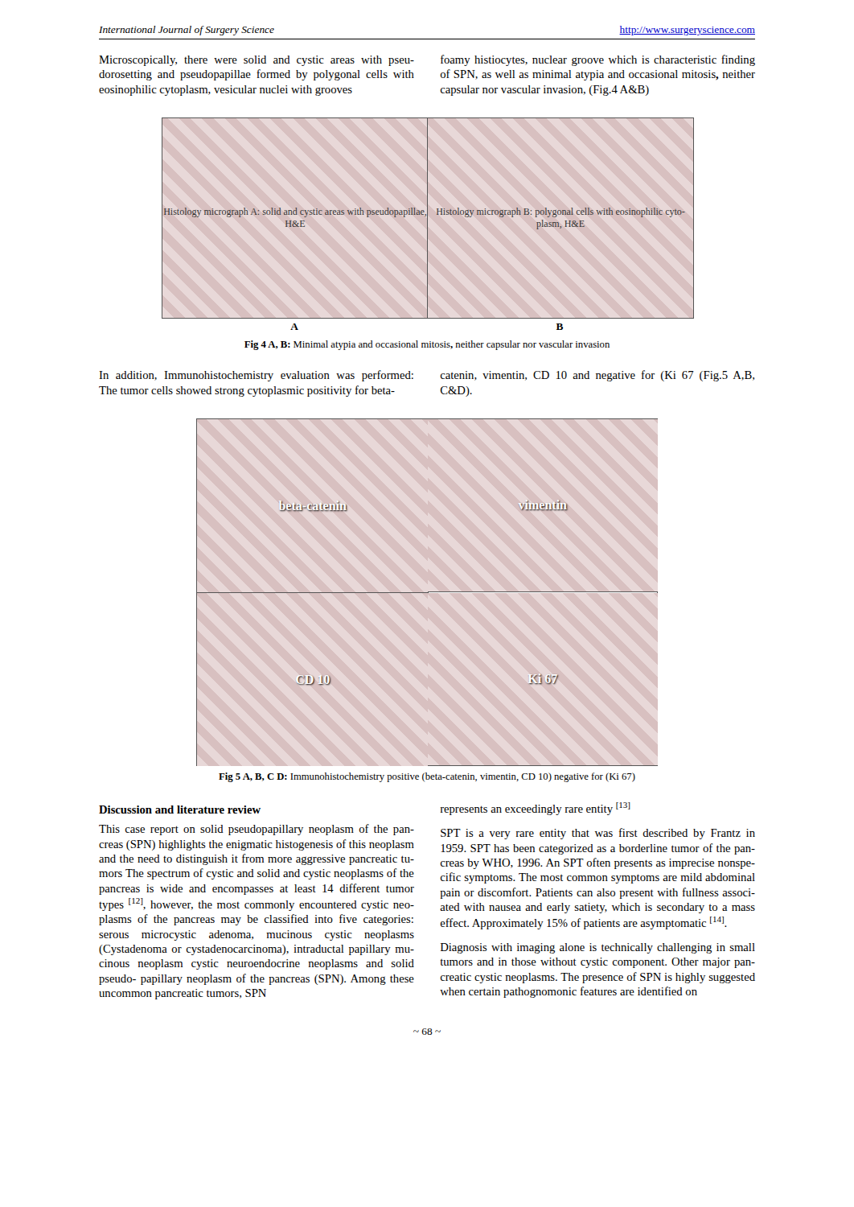International Journal of Surgery Science http://www.surgeryscience.com
Microscopically, there were solid and cystic areas with pseudorosetting and pseudopapillae formed by polygonal cells with eosinophilic cytoplasm, vesicular nuclei with grooves
foamy histiocytes, nuclear groove which is characteristic finding of SPN, as well as minimal atypia and occasional mitosis, neither capsular nor vascular invasion, (Fig.4 A&B)
Histology micrograph A: solid and cystic areas with pseudopapillae, H&E
A
Histology micrograph B: polygonal cells with eosinophilic cytoplasm, H&E
B
Fig 4 A, B: Minimal atypia and occasional mitosis, neither capsular nor vascular invasion
In addition, Immunohistochemistry evaluation was performed: The tumor cells showed strong cytoplasmic positivity for beta-
catenin, vimentin, CD 10 and negative for (Ki 67 (Fig.5 A,B, C&D).
beta-catenin
vimentin
CD 10
Ki 67
Fig 5 A, B, C D: Immunohistochemistry positive (beta-catenin, vimentin, CD 10) negative for (Ki 67)
Discussion and literature review
This case report on solid pseudopapillary neoplasm of the pancreas (SPN) highlights the enigmatic histogenesis of this neoplasm and the need to distinguish it from more aggressive pancreatic tumors The spectrum of cystic and solid and cystic neoplasms of the pancreas is wide and encompasses at least 14 different tumor types [12], however, the most commonly encountered cystic neoplasms of the pancreas may be classified into five categories: serous microcystic adenoma, mucinous cystic neoplasms (Cystadenoma or cystadenocarcinoma), intraductal papillary mucinous neoplasm cystic neuroendocrine neoplasms and solid pseudo- papillary neoplasm of the pancreas (SPN). Among these uncommon pancreatic tumors, SPN
represents an exceedingly rare entity [13]
SPT is a very rare entity that was first described by Frantz in 1959. SPT has been categorized as a borderline tumor of the pancreas by WHO, 1996. An SPT often presents as imprecise nonspecific symptoms. The most common symptoms are mild abdominal pain or discomfort. Patients can also present with fullness associated with nausea and early satiety, which is secondary to a mass effect. Approximately 15% of patients are asymptomatic [14].
Diagnosis with imaging alone is technically challenging in small tumors and in those without cystic component. Other major pancreatic cystic neoplasms. The presence of SPN is highly suggested when certain pathognomonic features are identified on
~ 68 ~